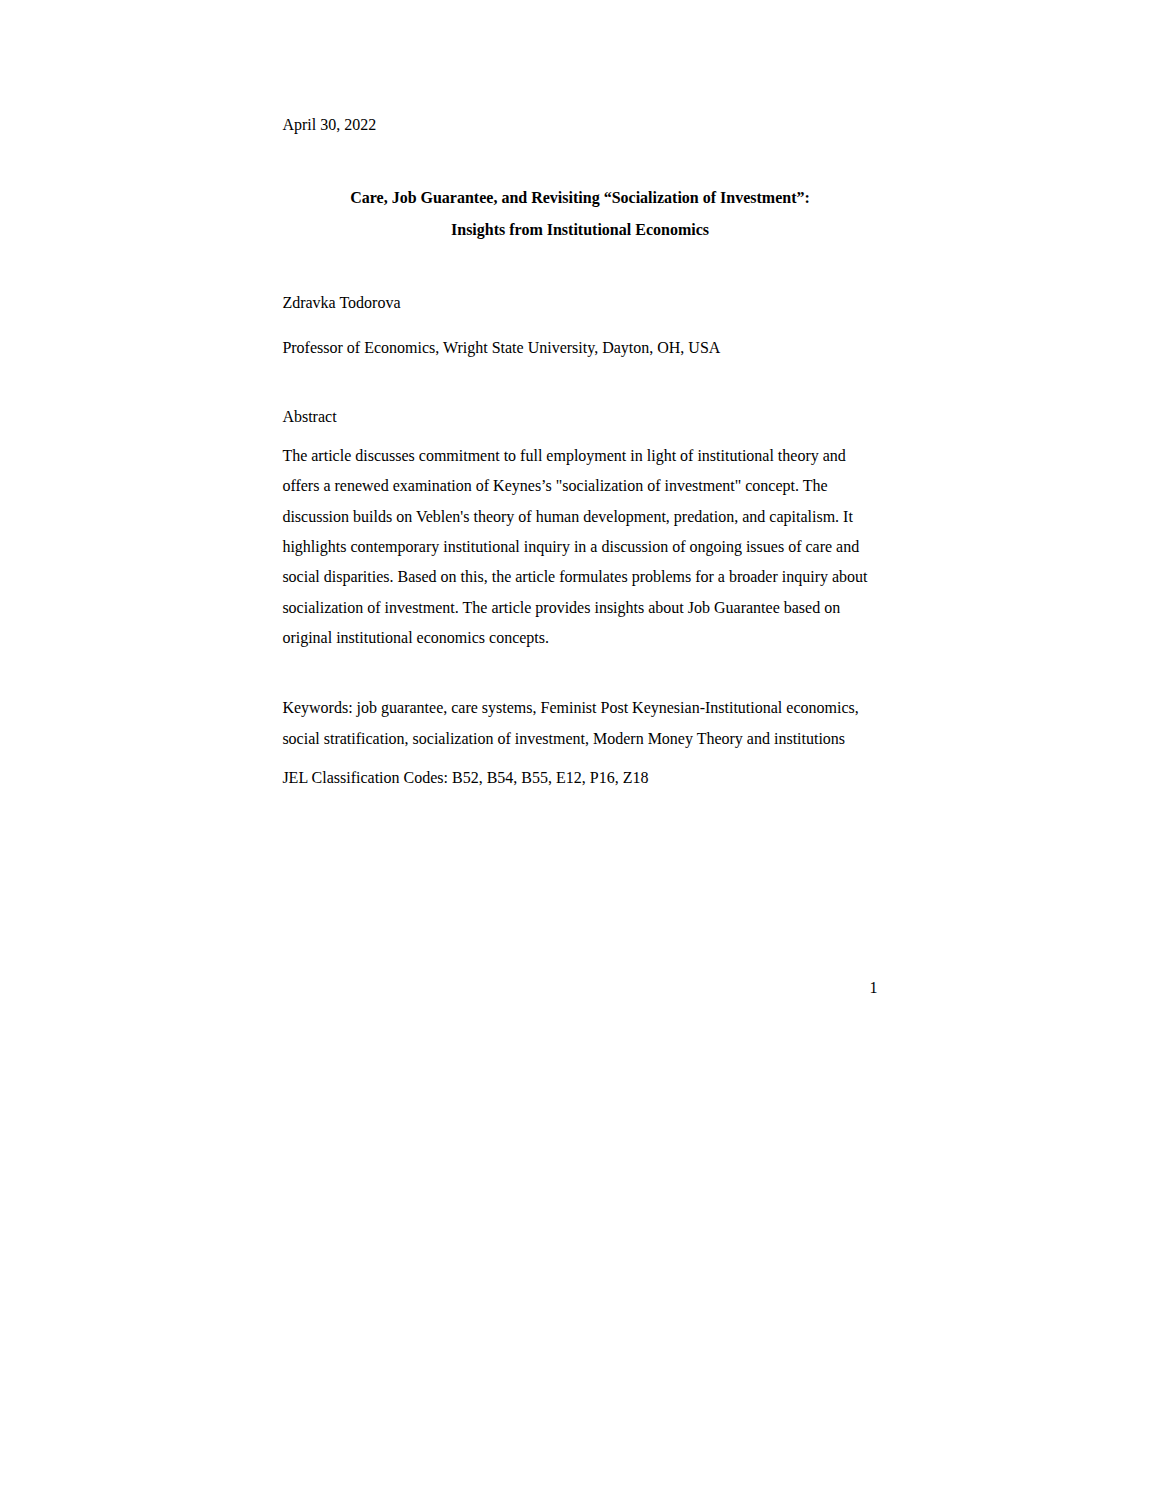April 30, 2022
Care, Job Guarantee, and Revisiting “Socialization of Investment”: Insights from Institutional Economics
Zdravka Todorova
Professor of Economics, Wright State University, Dayton, OH, USA
Abstract
The article discusses commitment to full employment in light of institutional theory and offers a renewed examination of Keynes’s "socialization of investment" concept. The discussion builds on Veblen's theory of human development, predation, and capitalism. It highlights contemporary institutional inquiry in a discussion of ongoing issues of care and social disparities. Based on this, the article formulates problems for a broader inquiry about socialization of investment. The article provides insights about Job Guarantee based on original institutional economics concepts.
Keywords: job guarantee, care systems, Feminist Post Keynesian-Institutional economics, social stratification, socialization of investment, Modern Money Theory and institutions
JEL Classification Codes: B52, B54, B55, E12, P16, Z18
1